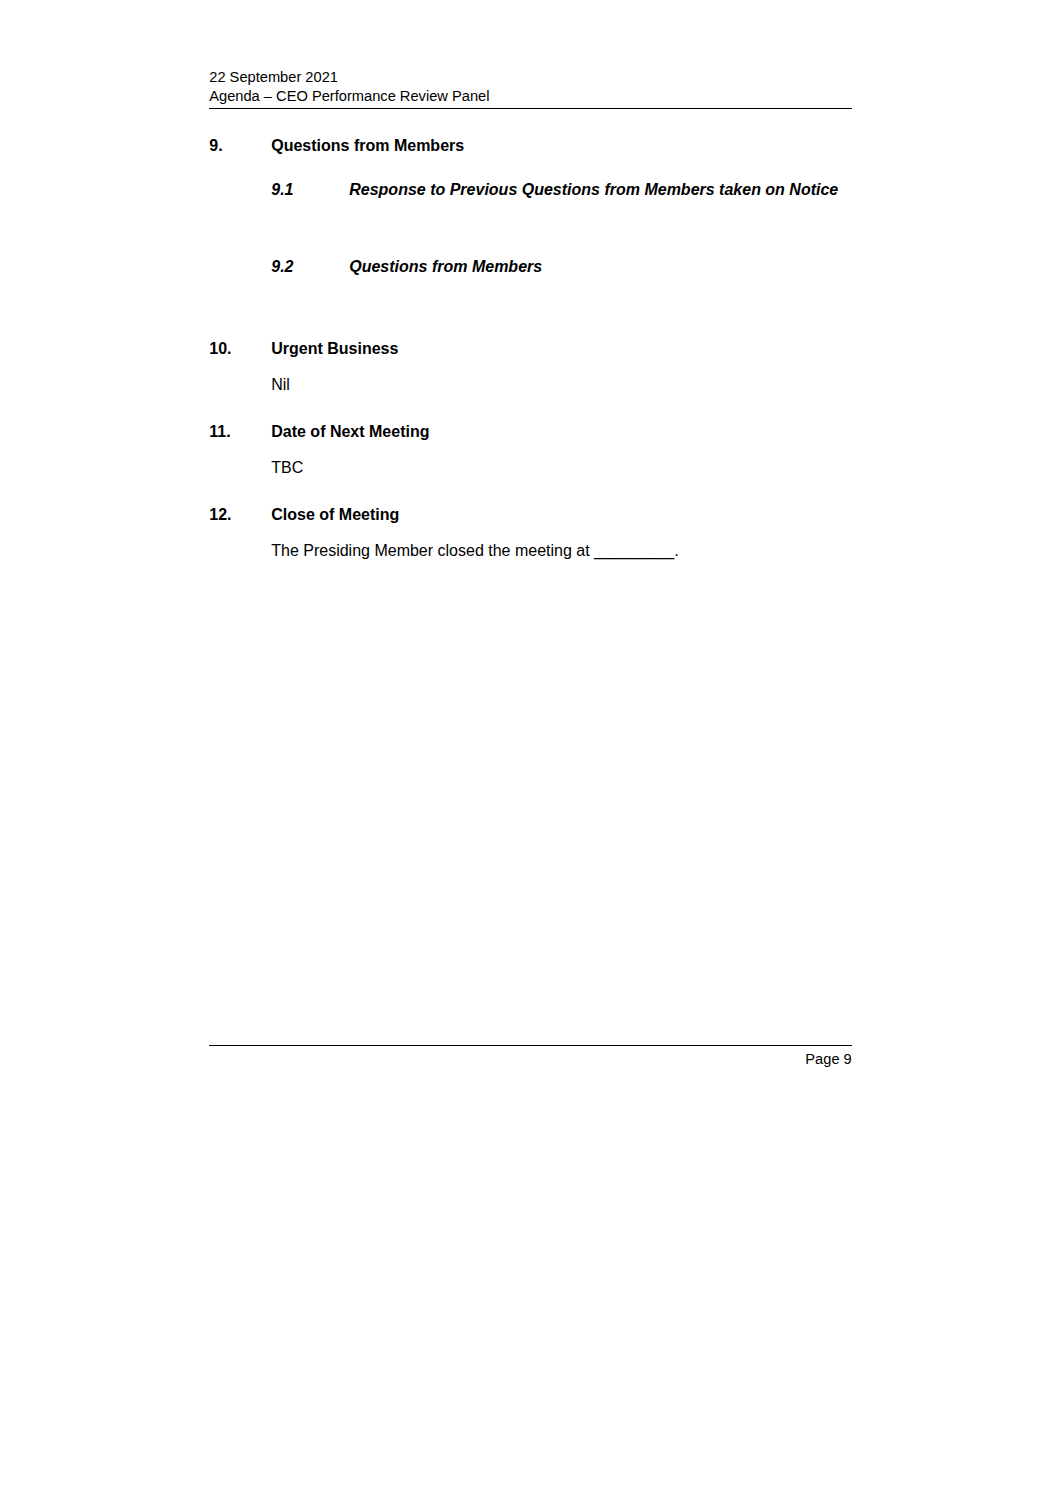22 September 2021 Agenda – CEO Performance Review Panel
9.
Questions from Members
9.1
Response to Previous Questions from Members taken on Notice
9.2
Questions from Members
10.
Urgent Business
Nil
11.
Date of Next Meeting
TBC
12.
Close of Meeting
The Presiding Member closed the meeting at _________.
Page 9